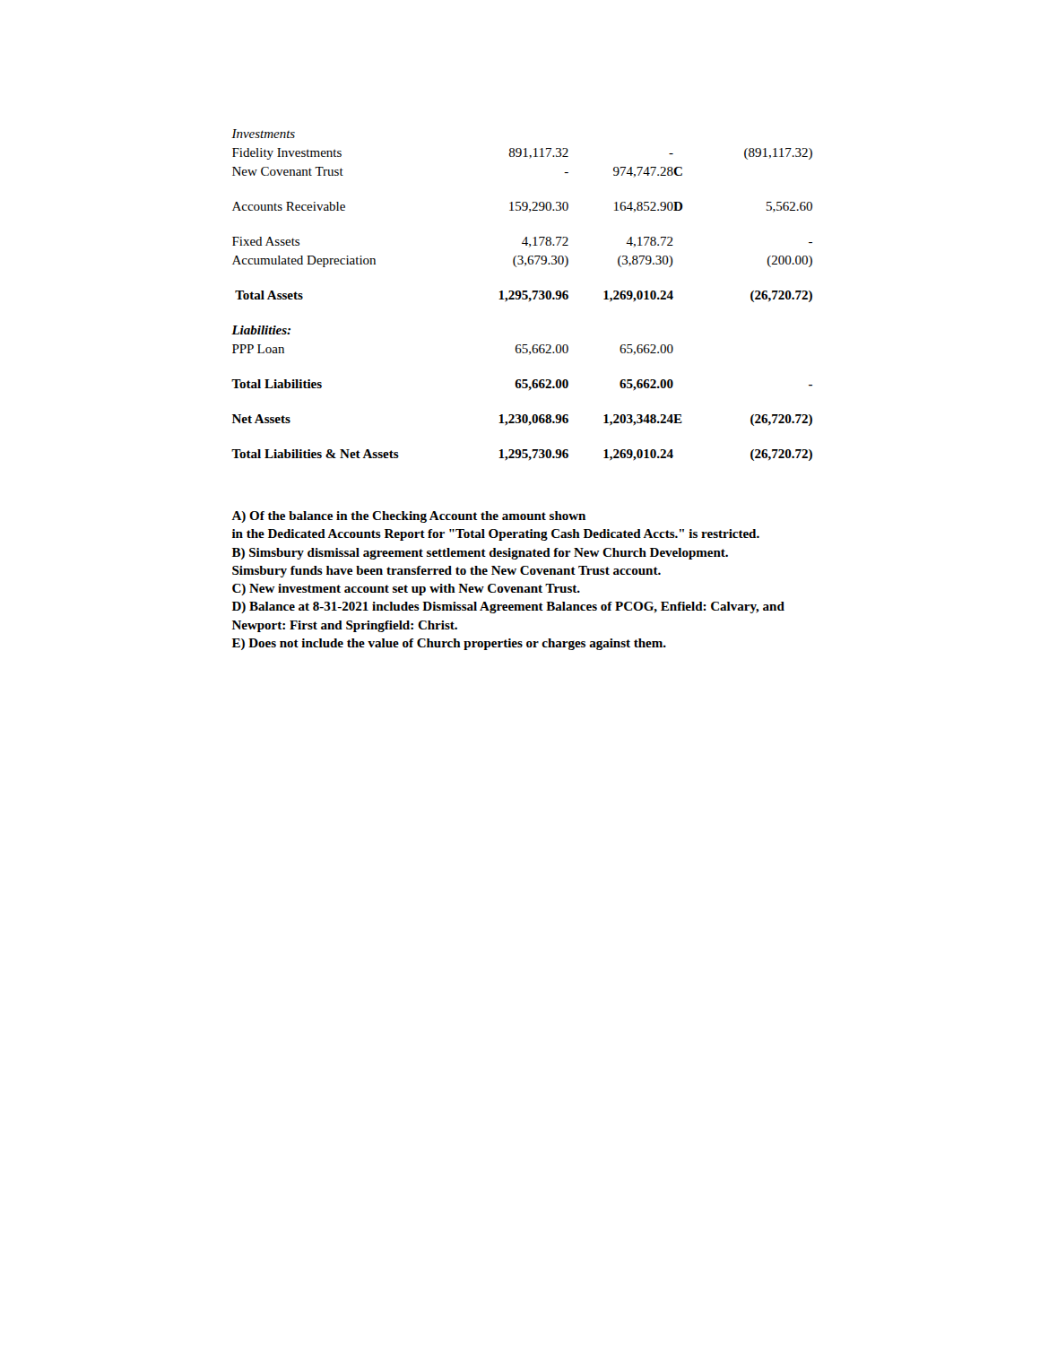| Investments | | | | |
| Fidelity Investments | 891,117.32 | - | | (891,117.32) |
| New Covenant Trust | - | 974,747.28 | C | |
| Accounts Receivable | 159,290.30 | 164,852.90 | D | 5,562.60 |
| Fixed Assets | 4,178.72 | 4,178.72 | | - |
| Accumulated Depreciation | (3,679.30) | (3,879.30) | | (200.00) |
| Total Assets | 1,295,730.96 | 1,269,010.24 | | (26,720.72) |
| Liabilities: | | | | |
| PPP Loan | 65,662.00 | 65,662.00 | | |
| Total Liabilities | 65,662.00 | 65,662.00 | | - |
| Net Assets | 1,230,068.96 | 1,203,348.24 | E | (26,720.72) |
| Total Liabilities & Net Assets | 1,295,730.96 | 1,269,010.24 | | (26,720.72) |
A) Of the balance in the Checking Account the amount shown
in the Dedicated Accounts Report for "Total Operating Cash Dedicated Accts." is restricted.
B) Simsbury dismissal agreement settlement designated for New Church Development.
Simsbury funds have been transferred to the New Covenant Trust account.
C) New investment account set up with New Covenant Trust.
D) Balance at 8-31-2021 includes Dismissal Agreement Balances of PCOG, Enfield: Calvary, and Newport: First and Springfield: Christ.
E) Does not include the value of Church properties or charges against them.